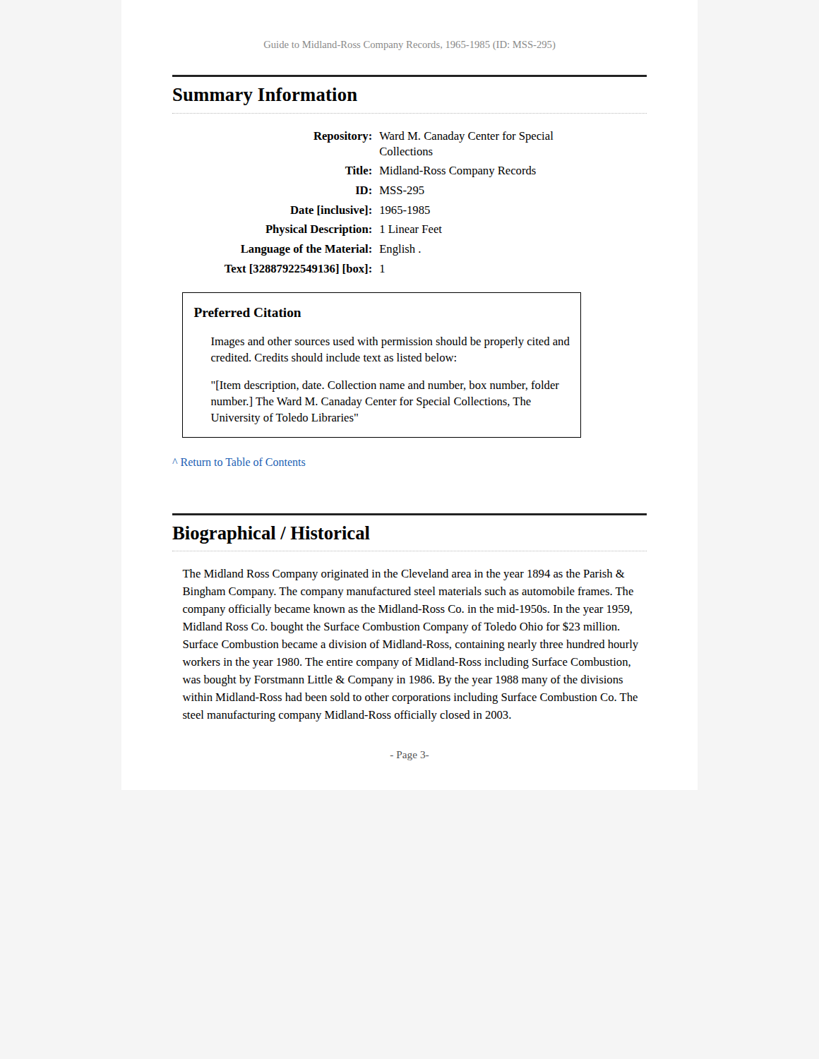Guide to Midland-Ross Company Records, 1965-1985 (ID: MSS-295)
Summary Information
| Repository: | Ward M. Canaday Center for Special Collections |
| Title: | Midland-Ross Company Records |
| ID: | MSS-295 |
| Date [inclusive]: | 1965-1985 |
| Physical Description: | 1 Linear Feet |
| Language of the Material: | English . |
| Text [32887922549136] [box]: | 1 |
Preferred Citation
Images and other sources used with permission should be properly cited and credited. Credits should include text as listed below:
"[Item description, date. Collection name and number, box number, folder number.] The Ward M. Canaday Center for Special Collections, The University of Toledo Libraries"
^ Return to Table of Contents
Biographical / Historical
The Midland Ross Company originated in the Cleveland area in the year 1894 as the Parish & Bingham Company. The company manufactured steel materials such as automobile frames. The company officially became known as the Midland-Ross Co. in the mid-1950s. In the year 1959, Midland Ross Co. bought the Surface Combustion Company of Toledo Ohio for $23 million. Surface Combustion became a division of Midland-Ross, containing nearly three hundred hourly workers in the year 1980. The entire company of Midland-Ross including Surface Combustion, was bought by Forstmann Little & Company in 1986. By the year 1988 many of the divisions within Midland-Ross had been sold to other corporations including Surface Combustion Co. The steel manufacturing company Midland-Ross officially closed in 2003.
- Page 3-